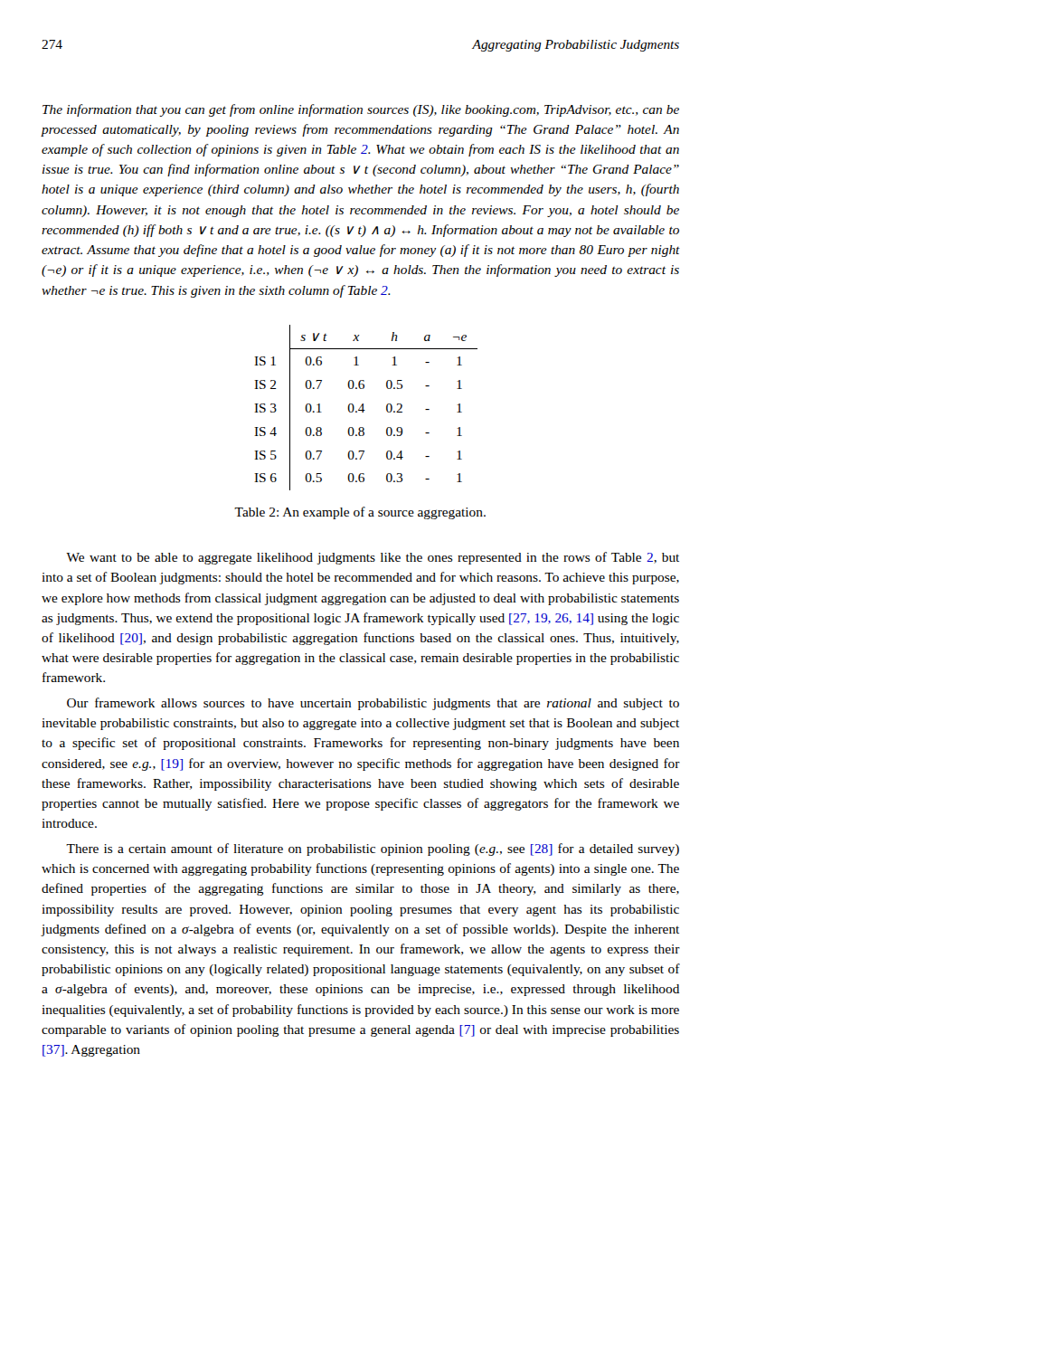274 Aggregating Probabilistic Judgments
The information that you can get from online information sources (IS), like booking.com, TripAdvisor, etc., can be processed automatically, by pooling reviews from recommendations regarding “The Grand Palace” hotel. An example of such collection of opinions is given in Table 2. What we obtain from each IS is the likelihood that an issue is true. You can find information online about s ∨ t (second column), about whether “The Grand Palace” hotel is a unique experience (third column) and also whether the hotel is recommended by the users, h, (fourth column). However, it is not enough that the hotel is recommended in the reviews. For you, a hotel should be recommended (h) iff both s ∨ t and a are true, i.e. ((s ∨ t) ∧ a) ↔ h. Information about a may not be available to extract. Assume that you define that a hotel is a good value for money (a) if it is not more than 80 Euro per night (¬e) or if it is a unique experience, i.e., when (¬e ∨ x) ↔ a holds. Then the information you need to extract is whether ¬e is true. This is given in the sixth column of Table 2.
| | s ∨ t | x | h | a | ¬ e |
| --- | --- | --- | --- | --- | --- |
| IS 1 | 0.6 | 1 | 1 | - | 1 |
| IS 2 | 0.7 | 0.6 | 0.5 | - | 1 |
| IS 3 | 0.1 | 0.4 | 0.2 | - | 1 |
| IS 4 | 0.8 | 0.8 | 0.9 | - | 1 |
| IS 5 | 0.7 | 0.7 | 0.4 | - | 1 |
| IS 6 | 0.5 | 0.6 | 0.3 | - | 1 |
Table 2: An example of a source aggregation.
We want to be able to aggregate likelihood judgments like the ones represented in the rows of Table 2, but into a set of Boolean judgments: should the hotel be recommended and for which reasons. To achieve this purpose, we explore how methods from classical judgment aggregation can be adjusted to deal with probabilistic statements as judgments. Thus, we extend the propositional logic JA framework typically used [27, 19, 26, 14] using the logic of likelihood [20], and design probabilistic aggregation functions based on the classical ones. Thus, intuitively, what were desirable properties for aggregation in the classical case, remain desirable properties in the probabilistic framework.
Our framework allows sources to have uncertain probabilistic judgments that are rational and subject to inevitable probabilistic constraints, but also to aggregate into a collective judgment set that is Boolean and subject to a specific set of propositional constraints. Frameworks for representing non-binary judgments have been considered, see e.g., [19] for an overview, however no specific methods for aggregation have been designed for these frameworks. Rather, impossibility characterisations have been studied showing which sets of desirable properties cannot be mutually satisfied. Here we propose specific classes of aggregators for the framework we introduce.
There is a certain amount of literature on probabilistic opinion pooling (e.g., see [28] for a detailed survey) which is concerned with aggregating probability functions (representing opinions of agents) into a single one. The defined properties of the aggregating functions are similar to those in JA theory, and similarly as there, impossibility results are proved. However, opinion pooling presumes that every agent has its probabilistic judgments defined on a σ-algebra of events (or, equivalently on a set of possible worlds). Despite the inherent consistency, this is not always a realistic requirement. In our framework, we allow the agents to express their probabilistic opinions on any (logically related) propositional language statements (equivalently, on any subset of a σ-algebra of events), and, moreover, these opinions can be imprecise, i.e., expressed through likelihood inequalities (equivalently, a set of probability functions is provided by each source.) In this sense our work is more comparable to variants of opinion pooling that presume a general agenda [7] or deal with imprecise probabilities [37]. Aggregation